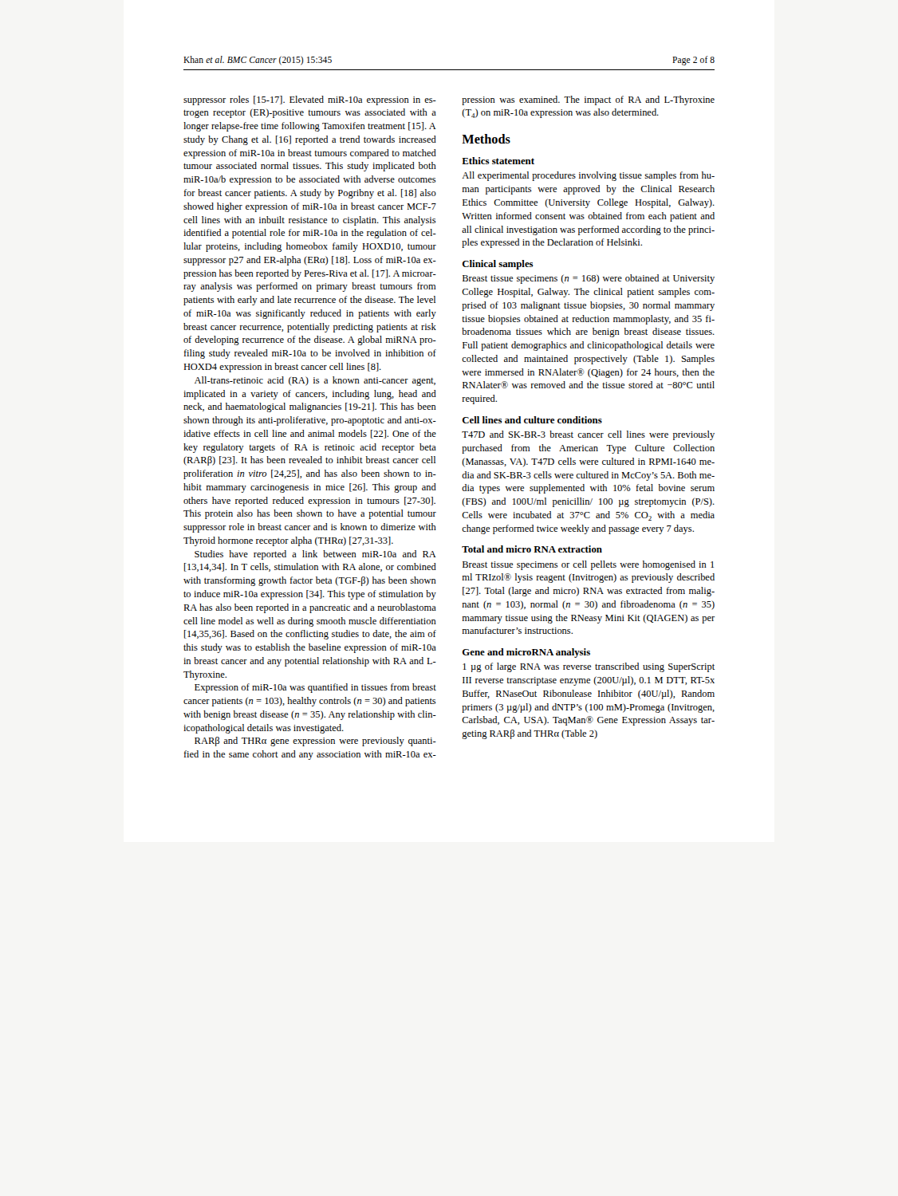Khan et al. BMC Cancer (2015) 15:345
Page 2 of 8
suppressor roles [15-17]. Elevated miR-10a expression in estrogen receptor (ER)-positive tumours was associated with a longer relapse-free time following Tamoxifen treatment [15]. A study by Chang et al. [16] reported a trend towards increased expression of miR-10a in breast tumours compared to matched tumour associated normal tissues. This study implicated both miR-10a/b expression to be associated with adverse outcomes for breast cancer patients. A study by Pogribny et al. [18] also showed higher expression of miR-10a in breast cancer MCF-7 cell lines with an inbuilt resistance to cisplatin. This analysis identified a potential role for miR-10a in the regulation of cellular proteins, including homeobox family HOXD10, tumour suppressor p27 and ER-alpha (ERα) [18]. Loss of miR-10a expression has been reported by Peres-Riva et al. [17]. A microarray analysis was performed on primary breast tumours from patients with early and late recurrence of the disease. The level of miR-10a was significantly reduced in patients with early breast cancer recurrence, potentially predicting patients at risk of developing recurrence of the disease. A global miRNA profiling study revealed miR-10a to be involved in inhibition of HOXD4 expression in breast cancer cell lines [8].
All-trans-retinoic acid (RA) is a known anti-cancer agent, implicated in a variety of cancers, including lung, head and neck, and haematological malignancies [19-21]. This has been shown through its anti-proliferative, pro-apoptotic and anti-oxidative effects in cell line and animal models [22]. One of the key regulatory targets of RA is retinoic acid receptor beta (RARβ) [23]. It has been revealed to inhibit breast cancer cell proliferation in vitro [24,25], and has also been shown to inhibit mammary carcinogenesis in mice [26]. This group and others have reported reduced expression in tumours [27-30]. This protein also has been shown to have a potential tumour suppressor role in breast cancer and is known to dimerize with Thyroid hormone receptor alpha (THRα) [27,31-33].
Studies have reported a link between miR-10a and RA [13,14,34]. In T cells, stimulation with RA alone, or combined with transforming growth factor beta (TGF-β) has been shown to induce miR-10a expression [34]. This type of stimulation by RA has also been reported in a pancreatic and a neuroblastoma cell line model as well as during smooth muscle differentiation [14,35,36]. Based on the conflicting studies to date, the aim of this study was to establish the baseline expression of miR-10a in breast cancer and any potential relationship with RA and L-Thyroxine.
Expression of miR-10a was quantified in tissues from breast cancer patients (n = 103), healthy controls (n = 30) and patients with benign breast disease (n = 35). Any relationship with clinicopathological details was investigated.
RARβ and THRα gene expression were previously quantified in the same cohort and any association with miR-10a expression was examined. The impact of RA and L-Thyroxine (T4) on miR-10a expression was also determined.
Methods
Ethics statement
All experimental procedures involving tissue samples from human participants were approved by the Clinical Research Ethics Committee (University College Hospital, Galway). Written informed consent was obtained from each patient and all clinical investigation was performed according to the principles expressed in the Declaration of Helsinki.
Clinical samples
Breast tissue specimens (n = 168) were obtained at University College Hospital, Galway. The clinical patient samples comprised of 103 malignant tissue biopsies, 30 normal mammary tissue biopsies obtained at reduction mammoplasty, and 35 fibroadenoma tissues which are benign breast disease tissues. Full patient demographics and clinicopathological details were collected and maintained prospectively (Table 1). Samples were immersed in RNAlater® (Qiagen) for 24 hours, then the RNAlater® was removed and the tissue stored at −80°C until required.
Cell lines and culture conditions
T47D and SK-BR-3 breast cancer cell lines were previously purchased from the American Type Culture Collection (Manassas, VA). T47D cells were cultured in RPMI-1640 media and SK-BR-3 cells were cultured in McCoy’s 5A. Both media types were supplemented with 10% fetal bovine serum (FBS) and 100U/ml penicillin/ 100 µg streptomycin (P/S). Cells were incubated at 37°C and 5% CO2 with a media change performed twice weekly and passage every 7 days.
Total and micro RNA extraction
Breast tissue specimens or cell pellets were homogenised in 1 ml TRIzol® lysis reagent (Invitrogen) as previously described [27]. Total (large and micro) RNA was extracted from malignant (n = 103), normal (n = 30) and fibroadenoma (n = 35) mammary tissue using the RNeasy Mini Kit (QIAGEN) as per manufacturer’s instructions.
Gene and microRNA analysis
1 µg of large RNA was reverse transcribed using SuperScript III reverse transcriptase enzyme (200U/µl), 0.1 M DTT, RT-5x Buffer, RNaseOut Ribonulease Inhibitor (40U/µl), Random primers (3 µg/µl) and dNTP’s (100 mM)-Promega (Invitrogen, Carlsbad, CA, USA). TaqMan® Gene Expression Assays targeting RARβ and THRα (Table 2)